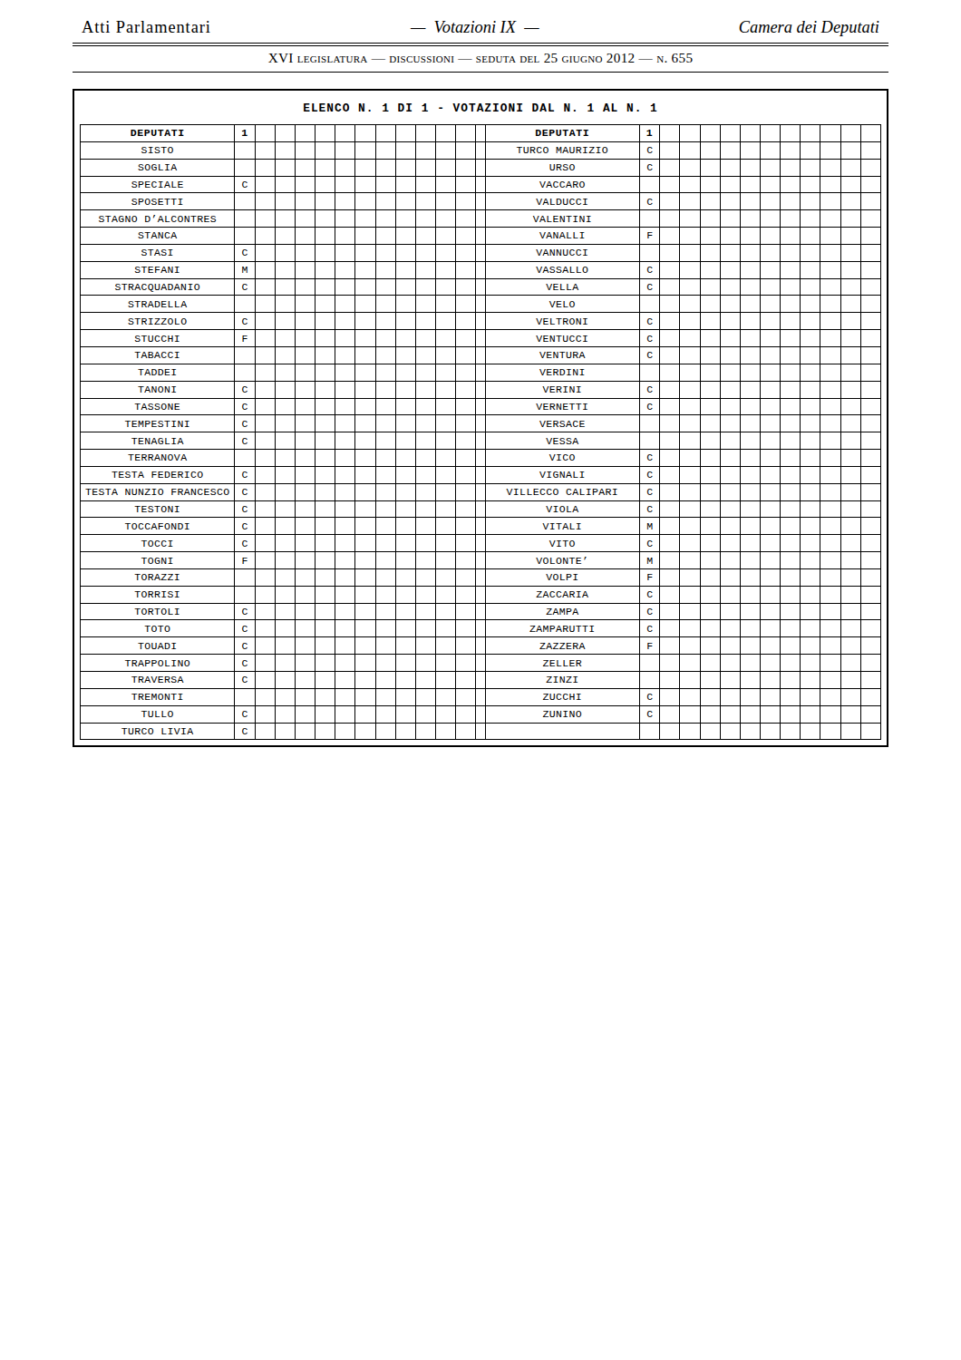Atti Parlamentari
— Votazioni IX —
Camera dei Deputati
XVI legislatura — discussioni — seduta del 25 giugno 2012 — n. 655
ELENCO N. 1 DI 1 - VOTAZIONI DAL N. 1 AL N. 1
| DEPUTATI | 1 | | | | | | | | | | | | | DEPUTATI | 1 | | | | | | | | | | | |
| --- | --- | --- | --- | --- | --- | --- | --- | --- | --- | --- | --- | --- | --- | --- | --- | --- | --- | --- | --- | --- | --- | --- | --- | --- | --- | --- |
| SISTO | | | | | | | | | | | | | | TURCO MAURIZIO | C | | | | | | | | | | | |
| SOGLIA | | | | | | | | | | | | | | URSO | C | | | | | | | | | | | |
| SPECIALE | C | | | | | | | | | | | | | VACCARO | | | | | | | | | | | | |
| SPOSETTI | | | | | | | | | | | | | | VALDUCCI | C | | | | | | | | | | | |
| STAGNO D’ALCONTRES | | | | | | | | | | | | | | VALENTINI | | | | | | | | | | | | |
| STANCA | | | | | | | | | | | | | | VANALLI | F | | | | | | | | | | | |
| STASI | C | | | | | | | | | | | | | VANNUCCI | | | | | | | | | | | | |
| STEFANI | M | | | | | | | | | | | | | VASSALLO | C | | | | | | | | | | | |
| STRACQUADANIO | C | | | | | | | | | | | | | VELLA | C | | | | | | | | | | | |
| STRADELLA | | | | | | | | | | | | | | VELO | | | | | | | | | | | | |
| STRIZZOLO | C | | | | | | | | | | | | | VELTRONI | C | | | | | | | | | | | |
| STUCCHI | F | | | | | | | | | | | | | VENTUCCI | C | | | | | | | | | | | |
| TABACCI | | | | | | | | | | | | | | VENTURA | C | | | | | | | | | | | |
| TADDEI | | | | | | | | | | | | | | VERDINI | | | | | | | | | | | | |
| TANONI | C | | | | | | | | | | | | | VERINI | C | | | | | | | | | | | |
| TASSONE | C | | | | | | | | | | | | | VERNETTI | C | | | | | | | | | | | |
| TEMPESTINI | C | | | | | | | | | | | | | VERSACE | | | | | | | | | | | | |
| TENAGLIA | C | | | | | | | | | | | | | VESSA | | | | | | | | | | | | |
| TERRANOVA | | | | | | | | | | | | | | VICO | C | | | | | | | | | | | |
| TESTA FEDERICO | C | | | | | | | | | | | | | VIGNALI | C | | | | | | | | | | | |
| TESTA NUNZIO FRANCESCO | C | | | | | | | | | | | | | VILLECCO CALIPARI | C | | | | | | | | | | | |
| TESTONI | C | | | | | | | | | | | | | VIOLA | C | | | | | | | | | | | |
| TOCCAFONDI | C | | | | | | | | | | | | | VITALI | M | | | | | | | | | | | |
| TOCCI | C | | | | | | | | | | | | | VITO | C | | | | | | | | | | | |
| TOGNI | F | | | | | | | | | | | | | VOLONTE’ | M | | | | | | | | | | | |
| TORAZZI | | | | | | | | | | | | | | VOLPI | F | | | | | | | | | | | |
| TORRISI | | | | | | | | | | | | | | ZACCARIA | C | | | | | | | | | | | |
| TORTOLI | C | | | | | | | | | | | | | ZAMPA | C | | | | | | | | | | | |
| TOTO | C | | | | | | | | | | | | | ZAMPARUTTI | C | | | | | | | | | | | |
| TOUADI | C | | | | | | | | | | | | | ZAZZERA | F | | | | | | | | | | | |
| TRAPPOLINO | C | | | | | | | | | | | | | ZELLER | | | | | | | | | | | | |
| TRAVERSA | C | | | | | | | | | | | | | ZINZI | | | | | | | | | | | | |
| TREMONTI | | | | | | | | | | | | | | ZUCCHI | C | | | | | | | | | | | |
| TULLO | C | | | | | | | | | | | | | ZUNINO | C | | | | | | | | | | | |
| TURCO LIVIA | C | | | | | | | | | | | | | | | | | | | | | | | | | |